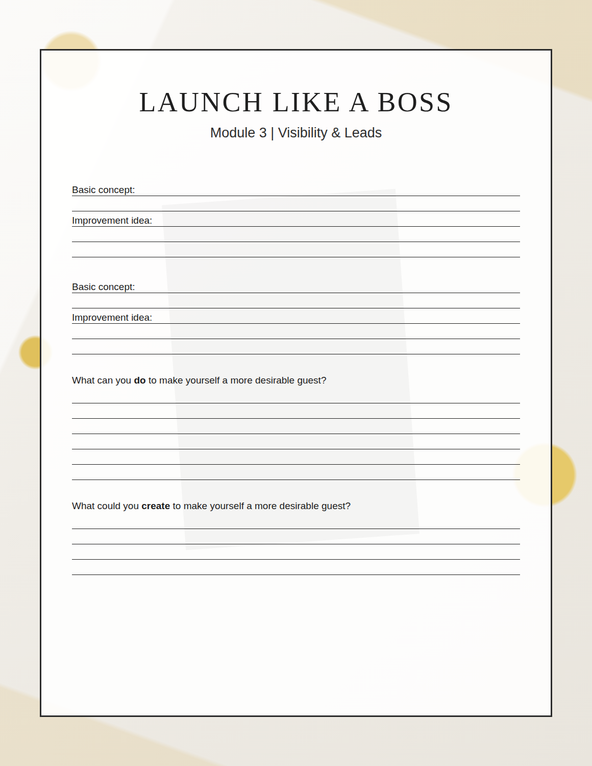Launch Like a Boss
Module 3 | Visibility & Leads
Basic concept:
Improvement idea:
Basic concept:
Improvement idea:
What can you do to make yourself a more desirable guest?
What could you create to make yourself a more desirable guest?